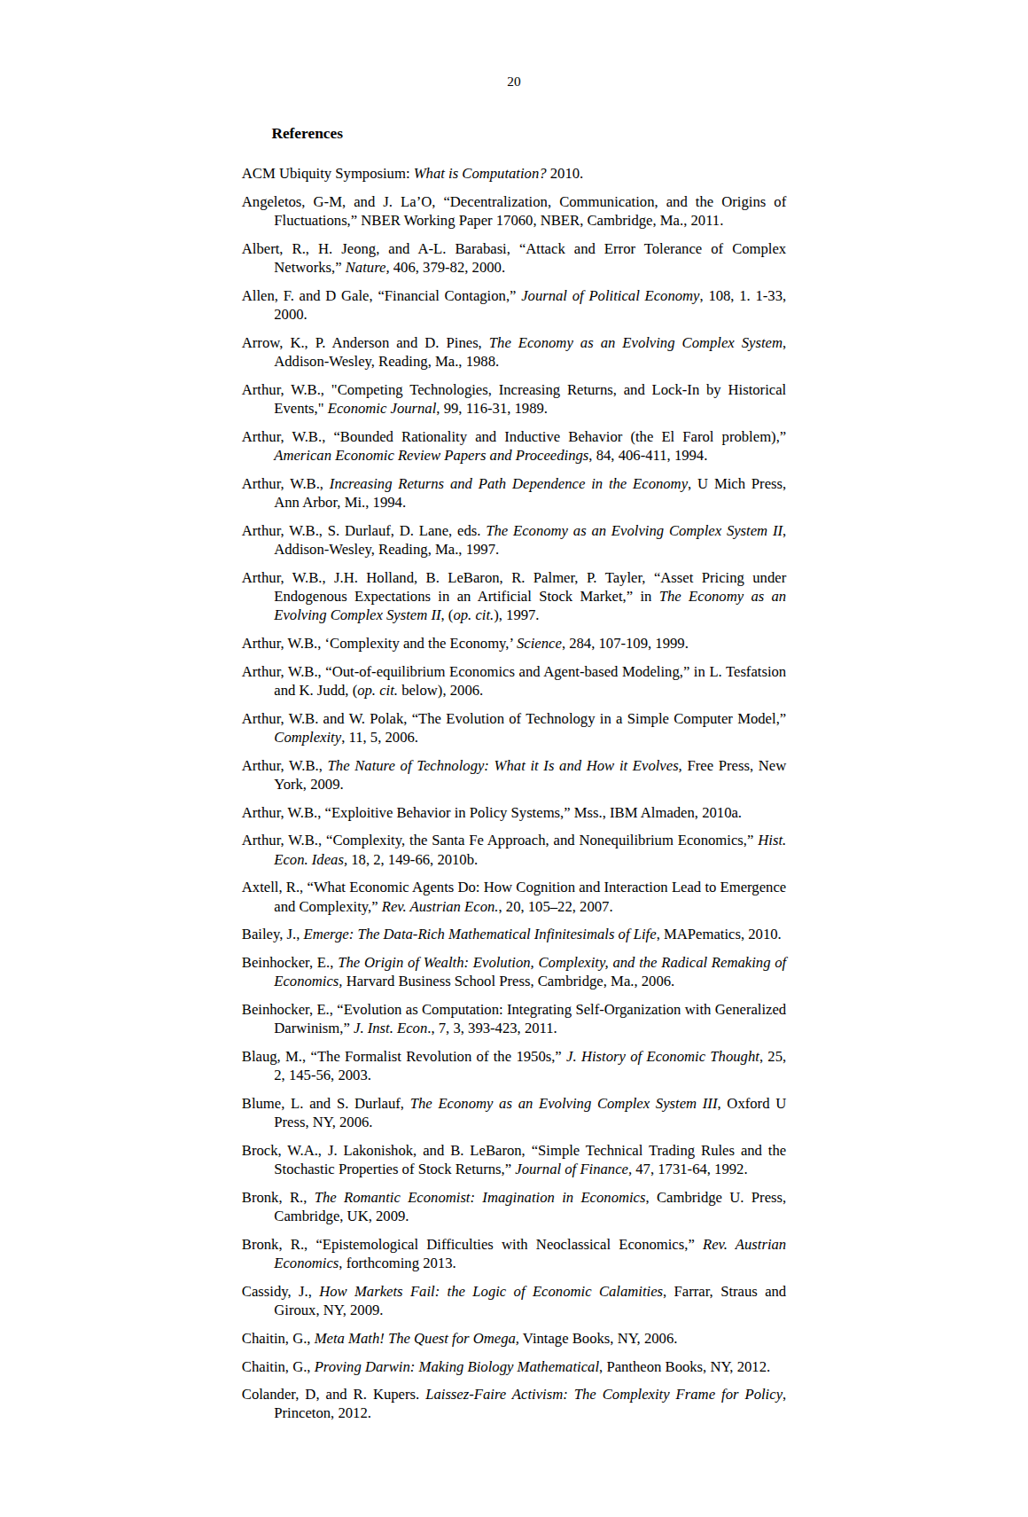20
References
ACM Ubiquity Symposium: What is Computation? 2010.
Angeletos, G-M, and J. La’O, “Decentralization, Communication, and the Origins of Fluctuations,” NBER Working Paper 17060, NBER, Cambridge, Ma., 2011.
Albert, R., H. Jeong, and A-L. Barabasi, “Attack and Error Tolerance of Complex Networks,” Nature, 406, 379-82, 2000.
Allen, F. and D Gale, “Financial Contagion,” Journal of Political Economy, 108, 1. 1-33, 2000.
Arrow, K., P. Anderson and D. Pines, The Economy as an Evolving Complex System, Addison-Wesley, Reading, Ma., 1988.
Arthur, W.B., "Competing Technologies, Increasing Returns, and Lock-In by Historical Events," Economic Journal, 99, 116-31, 1989.
Arthur, W.B., “Bounded Rationality and Inductive Behavior (the El Farol problem),” American Economic Review Papers and Proceedings, 84, 406-411, 1994.
Arthur, W.B., Increasing Returns and Path Dependence in the Economy, U Mich Press, Ann Arbor, Mi., 1994.
Arthur, W.B., S. Durlauf, D. Lane, eds. The Economy as an Evolving Complex System II, Addison-Wesley, Reading, Ma., 1997.
Arthur, W.B., J.H. Holland, B. LeBaron, R. Palmer, P. Tayler, “Asset Pricing under Endogenous Expectations in an Artificial Stock Market,” in The Economy as an Evolving Complex System II, (op. cit.), 1997.
Arthur, W.B., ‘Complexity and the Economy,’ Science, 284, 107-109, 1999.
Arthur, W.B., “Out-of-equilibrium Economics and Agent-based Modeling,” in L. Tesfatsion and K. Judd, (op. cit. below), 2006.
Arthur, W.B. and W. Polak, “The Evolution of Technology in a Simple Computer Model,” Complexity, 11, 5, 2006.
Arthur, W.B., The Nature of Technology: What it Is and How it Evolves, Free Press, New York, 2009.
Arthur, W.B., “Exploitive Behavior in Policy Systems,” Mss., IBM Almaden, 2010a.
Arthur, W.B., “Complexity, the Santa Fe Approach, and Nonequilibrium Economics,” Hist. Econ. Ideas, 18, 2, 149-66, 2010b.
Axtell, R., “What Economic Agents Do: How Cognition and Interaction Lead to Emergence and Complexity,” Rev. Austrian Econ., 20, 105–22, 2007.
Bailey, J., Emerge: The Data-Rich Mathematical Infinitesimals of Life, MAPematics, 2010.
Beinhocker, E., The Origin of Wealth: Evolution, Complexity, and the Radical Remaking of Economics, Harvard Business School Press, Cambridge, Ma., 2006.
Beinhocker, E., “Evolution as Computation: Integrating Self-Organization with Generalized Darwinism,” J. Inst. Econ., 7, 3, 393-423, 2011.
Blaug, M., “The Formalist Revolution of the 1950s,” J. History of Economic Thought, 25, 2, 145-56, 2003.
Blume, L. and S. Durlauf, The Economy as an Evolving Complex System III, Oxford U Press, NY, 2006.
Brock, W.A., J. Lakonishok, and B. LeBaron, “Simple Technical Trading Rules and the Stochastic Properties of Stock Returns,” Journal of Finance, 47, 1731-64, 1992.
Bronk, R., The Romantic Economist: Imagination in Economics, Cambridge U. Press, Cambridge, UK, 2009.
Bronk, R., “Epistemological Difficulties with Neoclassical Economics,” Rev. Austrian Economics, forthcoming 2013.
Cassidy, J., How Markets Fail: the Logic of Economic Calamities, Farrar, Straus and Giroux, NY, 2009.
Chaitin, G., Meta Math! The Quest for Omega, Vintage Books, NY, 2006.
Chaitin, G., Proving Darwin: Making Biology Mathematical, Pantheon Books, NY, 2012.
Colander, D, and R. Kupers. Laissez-Faire Activism: The Complexity Frame for Policy, Princeton, 2012.